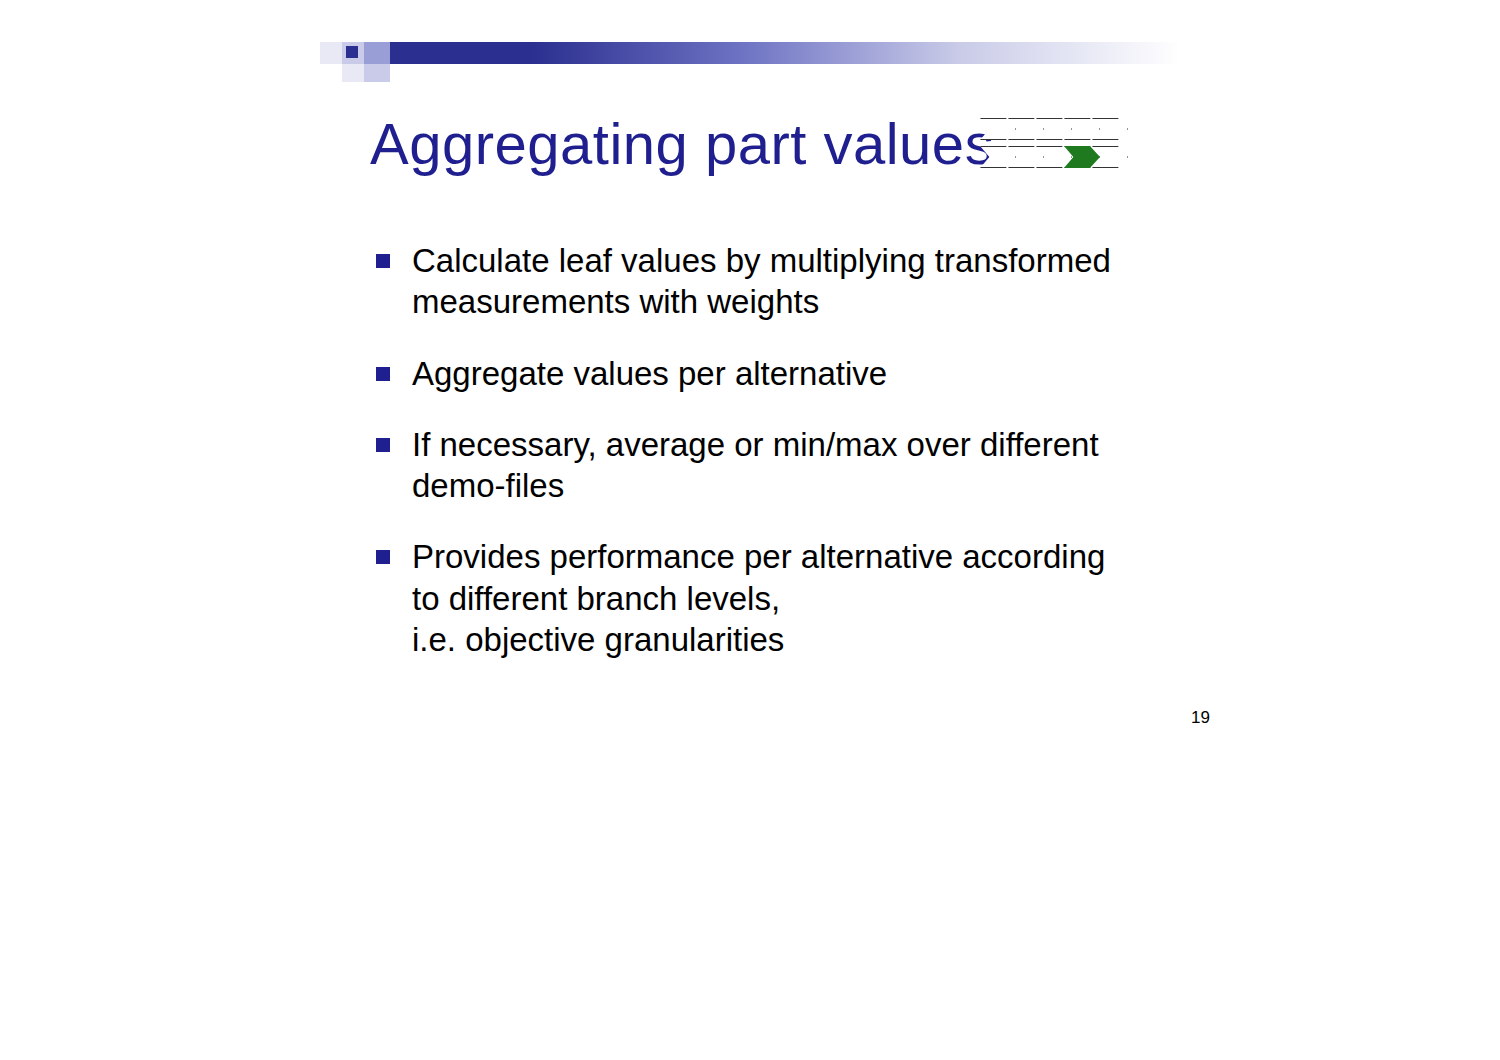Aggregating part values
Calculate leaf values by multiplying transformed measurements with weights
Aggregate values per alternative
If necessary, average or min/max over different demo-files
Provides performance per alternative according to different branch levels,
i.e. objective granularities
19